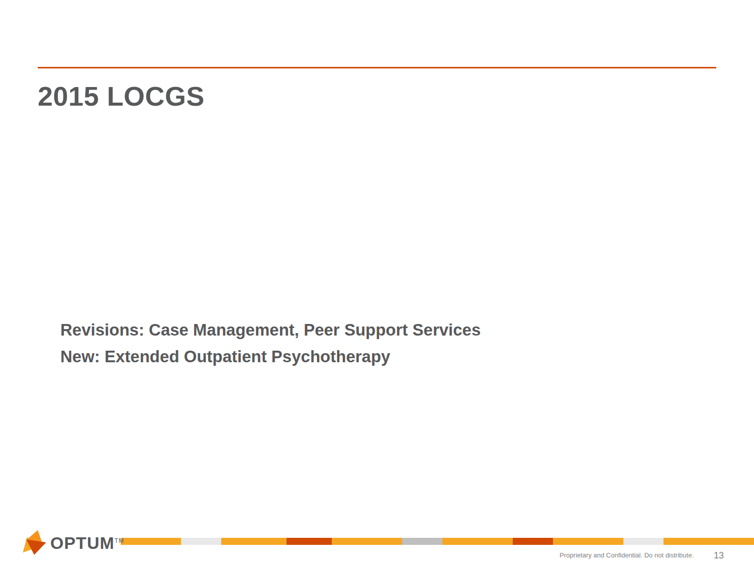2015 LOCGS
Revisions: Case Management, Peer Support Services
New: Extended Outpatient Psychotherapy
OPTUMTM
Proprietary and Confidential. Do not distribute.
13